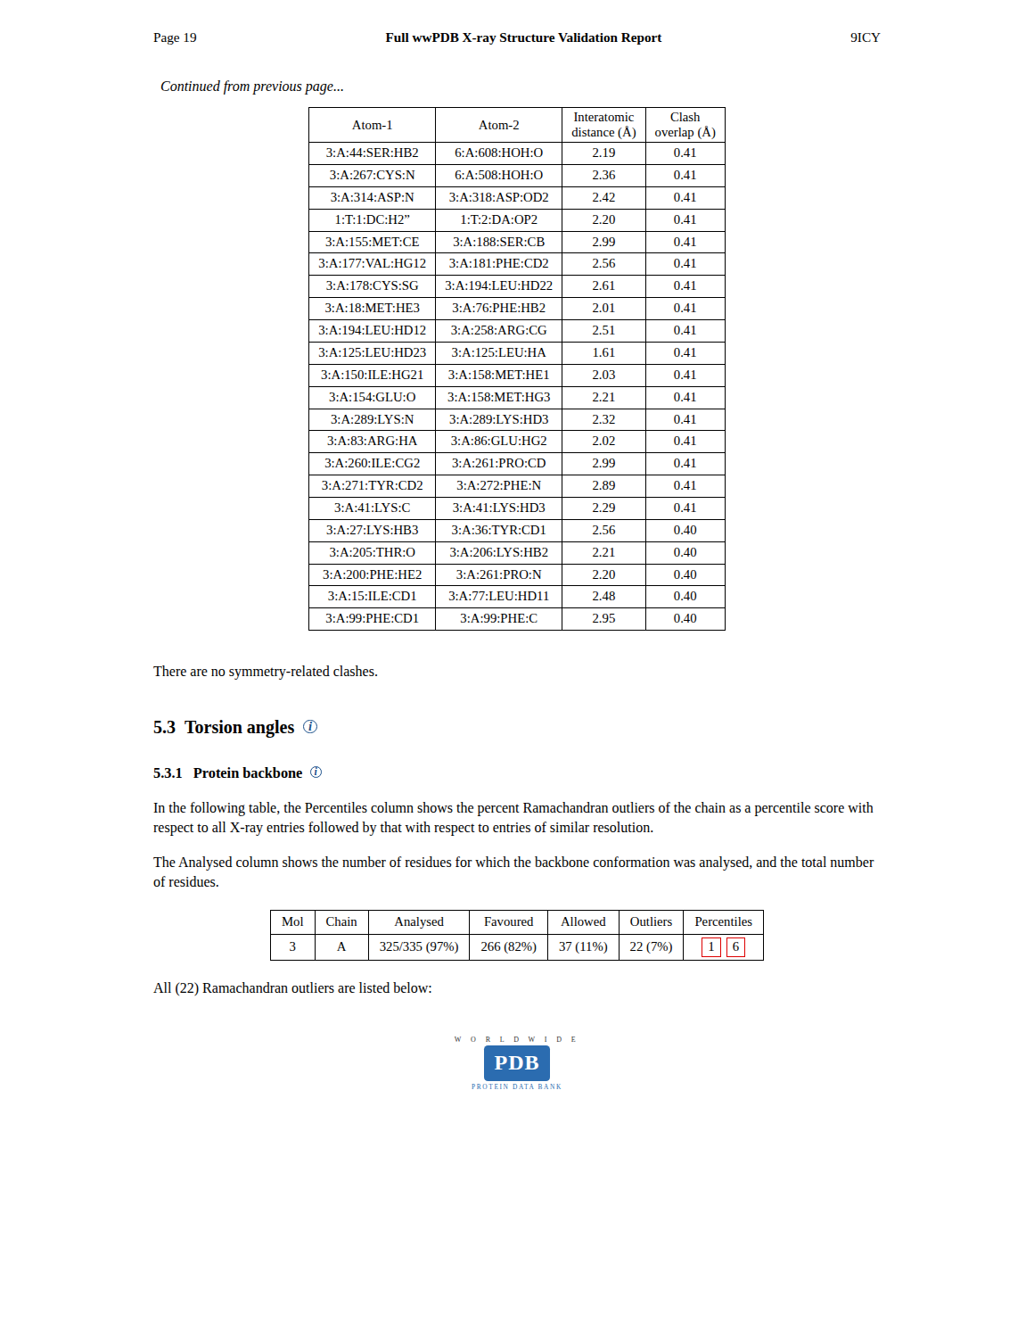Page 19
Full wwPDB X-ray Structure Validation Report
9ICY
Continued from previous page...
| Atom-1 | Atom-2 | Interatomic distance (Å) | Clash overlap (Å) |
| --- | --- | --- | --- |
| 3:A:44:SER:HB2 | 6:A:608:HOH:O | 2.19 | 0.41 |
| 3:A:267:CYS:N | 6:A:508:HOH:O | 2.36 | 0.41 |
| 3:A:314:ASP:N | 3:A:318:ASP:OD2 | 2.42 | 0.41 |
| 1:T:1:DC:H2” | 1:T:2:DA:OP2 | 2.20 | 0.41 |
| 3:A:155:MET:CE | 3:A:188:SER:CB | 2.99 | 0.41 |
| 3:A:177:VAL:HG12 | 3:A:181:PHE:CD2 | 2.56 | 0.41 |
| 3:A:178:CYS:SG | 3:A:194:LEU:HD22 | 2.61 | 0.41 |
| 3:A:18:MET:HE3 | 3:A:76:PHE:HB2 | 2.01 | 0.41 |
| 3:A:194:LEU:HD12 | 3:A:258:ARG:CG | 2.51 | 0.41 |
| 3:A:125:LEU:HD23 | 3:A:125:LEU:HA | 1.61 | 0.41 |
| 3:A:150:ILE:HG21 | 3:A:158:MET:HE1 | 2.03 | 0.41 |
| 3:A:154:GLU:O | 3:A:158:MET:HG3 | 2.21 | 0.41 |
| 3:A:289:LYS:N | 3:A:289:LYS:HD3 | 2.32 | 0.41 |
| 3:A:83:ARG:HA | 3:A:86:GLU:HG2 | 2.02 | 0.41 |
| 3:A:260:ILE:CG2 | 3:A:261:PRO:CD | 2.99 | 0.41 |
| 3:A:271:TYR:CD2 | 3:A:272:PHE:N | 2.89 | 0.41 |
| 3:A:41:LYS:C | 3:A:41:LYS:HD3 | 2.29 | 0.41 |
| 3:A:27:LYS:HB3 | 3:A:36:TYR:CD1 | 2.56 | 0.40 |
| 3:A:205:THR:O | 3:A:206:LYS:HB2 | 2.21 | 0.40 |
| 3:A:200:PHE:HE2 | 3:A:261:PRO:N | 2.20 | 0.40 |
| 3:A:15:ILE:CD1 | 3:A:77:LEU:HD11 | 2.48 | 0.40 |
| 3:A:99:PHE:CD1 | 3:A:99:PHE:C | 2.95 | 0.40 |
There are no symmetry-related clashes.
5.3 Torsion angles i
5.3.1 Protein backbone i
In the following table, the Percentiles column shows the percent Ramachandran outliers of the chain as a percentile score with respect to all X-ray entries followed by that with respect to entries of similar resolution.
The Analysed column shows the number of residues for which the backbone conformation was analysed, and the total number of residues.
| Mol | Chain | Analysed | Favoured | Allowed | Outliers | Percentiles |
| --- | --- | --- | --- | --- | --- | --- |
| 3 | A | 325/335 (97%) | 266 (82%) | 37 (11%) | 22 (7%) | 1 6 |
All (22) Ramachandran outliers are listed below:
W O R L D W I D E
PDB
PROTEIN DATA BANK